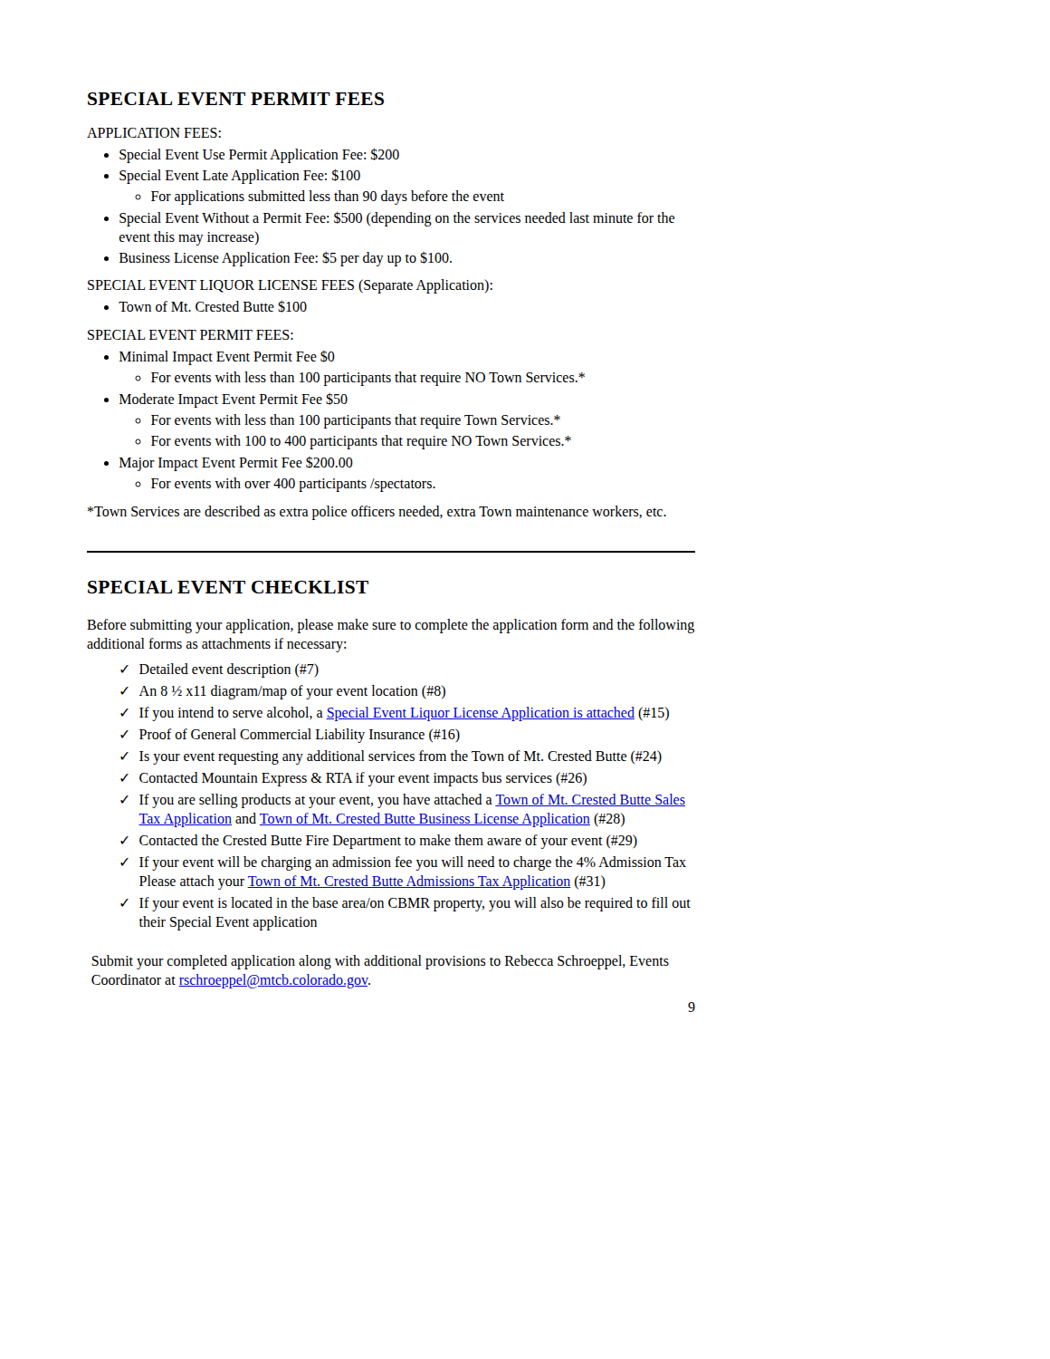SPECIAL EVENT PERMIT FEES
APPLICATION FEES:
Special Event Use Permit Application Fee: $200
Special Event Late Application Fee: $100
For applications submitted less than 90 days before the event
Special Event Without a Permit Fee: $500 (depending on the services needed last minute for the event this may increase)
Business License Application Fee: $5 per day up to $100.
SPECIAL EVENT LIQUOR LICENSE FEES (Separate Application):
Town of Mt. Crested Butte $100
SPECIAL EVENT PERMIT FEES:
Minimal Impact Event Permit Fee $0
For events with less than 100 participants that require NO Town Services.*
Moderate Impact Event Permit Fee $50
For events with less than 100 participants that require Town Services.*
For events with 100 to 400 participants that require NO Town Services.*
Major Impact Event Permit Fee $200.00
For events with over 400 participants /spectators.
*Town Services are described as extra police officers needed, extra Town maintenance workers, etc.
SPECIAL EVENT CHECKLIST
Before submitting your application, please make sure to complete the application form and the following additional forms as attachments if necessary:
Detailed event description (#7)
An 8 ½ x11 diagram/map of your event location (#8)
If you intend to serve alcohol, a Special Event Liquor License Application is attached (#15)
Proof of General Commercial Liability Insurance (#16)
Is your event requesting any additional services from the Town of Mt. Crested Butte (#24)
Contacted Mountain Express & RTA if your event impacts bus services (#26)
If you are selling products at your event, you have attached a Town of Mt. Crested Butte Sales Tax Application and Town of Mt. Crested Butte Business License Application (#28)
Contacted the Crested Butte Fire Department to make them aware of your event (#29)
If your event will be charging an admission fee you will need to charge the 4% Admission Tax Please attach your Town of Mt. Crested Butte Admissions Tax Application (#31)
If your event is located in the base area/on CBMR property, you will also be required to fill out their Special Event application
Submit your completed application along with additional provisions to Rebecca Schroeppel, Events Coordinator at rschroeppel@mtcb.colorado.gov.
9